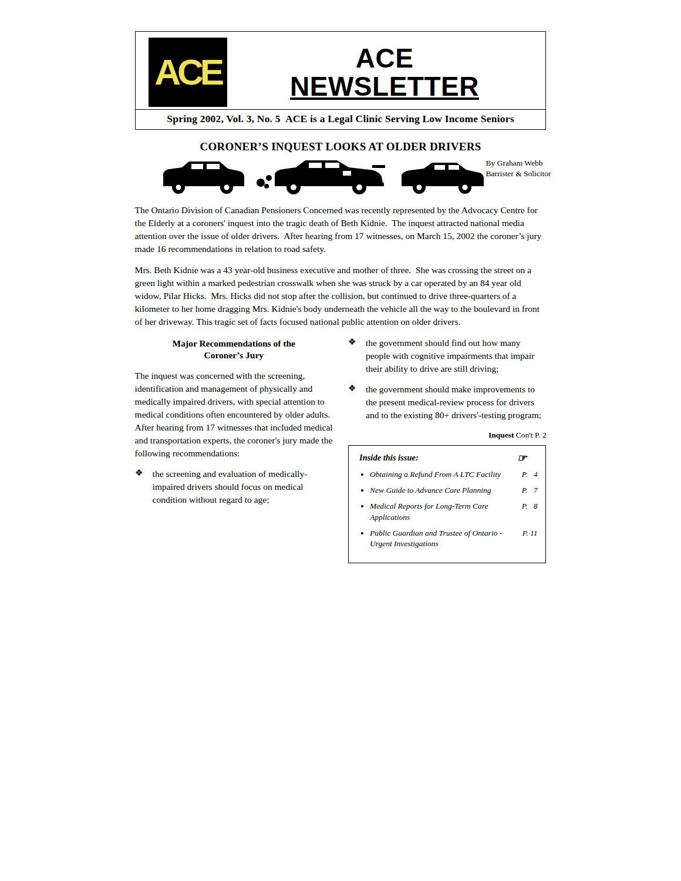ACE
ACE
NEWSLETTER
Spring 2002, Vol. 3, No. 5 ACE is a Legal Clinic Serving Low Income Seniors
CORONER’S INQUEST LOOKS AT OLDER DRIVERS
By Graham Webb
Barrister & Solicitor
The Ontario Division of Canadian Pensioners Concerned was recently represented by the Advocacy Centre for the Elderly at a coroners' inquest into the tragic death of Beth Kidnie. The inquest attracted national media attention over the issue of older drivers. After hearing from 17 witnesses, on March 15, 2002 the coroner’s jury made 16 recommendations in relation to road safety.
Mrs. Beth Kidnie was a 43 year-old business executive and mother of three. She was crossing the street on a green light within a marked pedestrian crosswalk when she was struck by a car operated by an 84 year old widow, Pilar Hicks. Mrs. Hicks did not stop after the collision, but continued to drive three-quarters of a kilometer to her home dragging Mrs. Kidnie's body underneath the vehicle all the way to the boulevard in front of her driveway. This tragic set of facts focused national public attention on older drivers.
Major Recommendations of the
Coroner’s Jury
The inquest was concerned with the screening, identification and management of physically and medically impaired drivers, with special attention to medical conditions often encountered by older adults. After hearing from 17 witnesses that included medical and transportation experts, the coroner's jury made the following recommendations:
the screening and evaluation of medically-impaired drivers should focus on medical condition without regard to age;
the government should find out how many people with cognitive impairments that impair their ability to drive are still driving;
the government should make improvements to the present medical-review process for drivers and to the existing 80+ drivers'-testing program;
Inquest Con't P. 2
Inside this issue: ☞
Obtaining a Refund From A LTC Facility P. 4
New Guide to Advance Care Planning P. 7
Medical Reports for Long-Term Care Applications P. 8
Public Guardian and Trustee of Ontario -Urgent Investigations P. 11